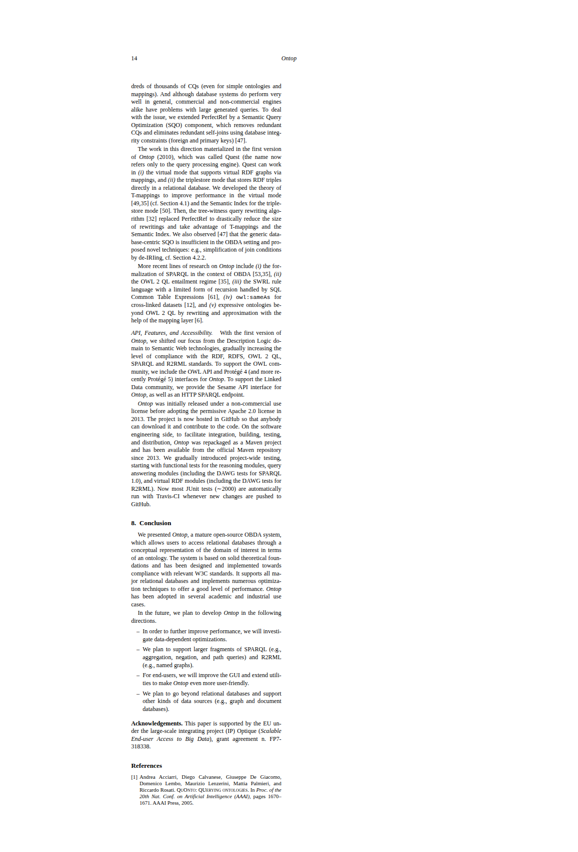14
Ontop
14
dreds of thousands of CQs (even for simple ontologies and mappings). And although database systems do perform very well in general, commercial and non-commercial engines alike have problems with large generated queries. To deal with the issue, we extended PerfectRef by a Semantic Query Optimization (SQO) component, which removes redundant CQs and eliminates redundant self-joins using database integrity constraints (foreign and primary keys) [47].
The work in this direction materialized in the first version of Ontop (2010), which was called Quest (the name now refers only to the query processing engine). Quest can work in (i) the virtual mode that supports virtual RDF graphs via mappings, and (ii) the triplestore mode that stores RDF triples directly in a relational database. We developed the theory of T-mappings to improve performance in the virtual mode [49,35] (cf. Section 4.1) and the Semantic Index for the triplestore mode [50]. Then, the tree-witness query rewriting algorithm [32] replaced PerfectRef to drastically reduce the size of rewritings and take advantage of T-mappings and the Semantic Index. We also observed [47] that the generic database-centric SQO is insufficient in the OBDA setting and proposed novel techniques: e.g., simplification of join conditions by de-IRIing, cf. Section 4.2.2.
More recent lines of research on Ontop include (i) the formalization of SPARQL in the context of OBDA [53,35], (ii) the OWL 2 QL entailment regime [35], (iii) the SWRL rule language with a limited form of recursion handled by SQL Common Table Expressions [61], (iv) owl:sameAs for cross-linked datasets [12], and (v) expressive ontologies beyond OWL 2 QL by rewriting and approximation with the help of the mapping layer [6].
API, Features, and Accessibility. With the first version of Ontop, we shifted our focus from the Description Logic domain to Semantic Web technologies, gradually increasing the level of compliance with the RDF, RDFS, OWL 2 QL, SPARQL and R2RML standards. To support the OWL community, we include the OWL API and Protégé 4 (and more recently Protégé 5) interfaces for Ontop. To support the Linked Data community, we provide the Sesame API interface for Ontop, as well as an HTTP SPARQL endpoint.
Ontop was initially released under a non-commercial use license before adopting the permissive Apache 2.0 license in 2013. The project is now hosted in GitHub so that anybody can download it and contribute to the code. On the software engineering side, to facilitate integration, building, testing, and distribution, Ontop was repackaged as a Maven project and has been available from the official Maven repository since 2013. We gradually introduced project-wide testing, starting with functional tests for the reasoning modules, query answering modules (including the DAWG tests for SPARQL 1.0), and virtual RDF modules (including the DAWG tests for R2RML). Now most JUnit tests (∼2000) are automatically run with Travis-CI whenever new changes are pushed to GitHub.
8. Conclusion
We presented Ontop, a mature open-source OBDA system, which allows users to access relational databases through a conceptual representation of the domain of interest in terms of an ontology. The system is based on solid theoretical foundations and has been designed and implemented towards compliance with relevant W3C standards. It supports all major relational databases and implements numerous optimization techniques to offer a good level of performance. Ontop has been adopted in several academic and industrial use cases.
In the future, we plan to develop Ontop in the following directions.
In order to further improve performance, we will investigate data-dependent optimizations.
We plan to support larger fragments of SPARQL (e.g., aggregation, negation, and path queries) and R2RML (e.g., named graphs).
For end-users, we will improve the GUI and extend utilities to make Ontop even more user-friendly.
We plan to go beyond relational databases and support other kinds of data sources (e.g., graph and document databases).
Acknowledgements. This paper is supported by the EU under the large-scale integrating project (IP) Optique (Scalable End-user Access to Big Data), grant agreement n. FP7-318338.
References
Andrea Acciarri, Diego Calvanese, Giuseppe De Giacomo, Domenico Lembo, Maurizio Lenzerini, Mattia Palmieri, and Riccardo Rosati. Qu Onto: QUerying ontologies. In Proc. of the 20th Nat. Conf. on Artificial Intelligence (AAAI), pages 1670–1671. AAAI Press, 2005.